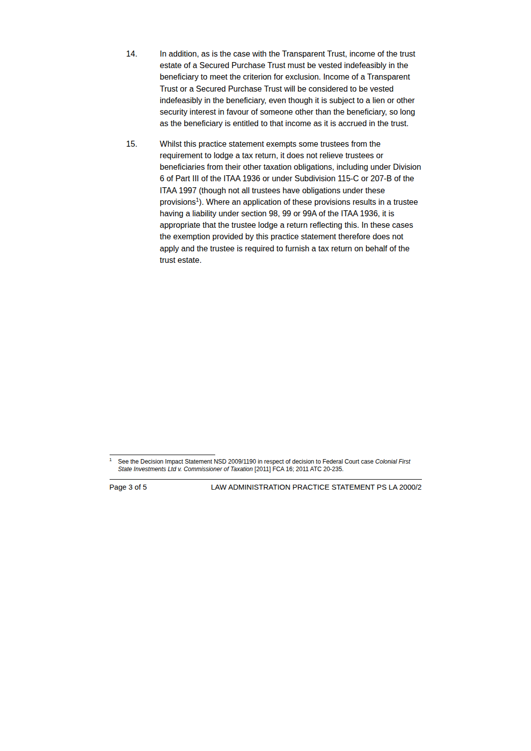14. In addition, as is the case with the Transparent Trust, income of the trust estate of a Secured Purchase Trust must be vested indefeasibly in the beneficiary to meet the criterion for exclusion. Income of a Transparent Trust or a Secured Purchase Trust will be considered to be vested indefeasibly in the beneficiary, even though it is subject to a lien or other security interest in favour of someone other than the beneficiary, so long as the beneficiary is entitled to that income as it is accrued in the trust.
15. Whilst this practice statement exempts some trustees from the requirement to lodge a tax return, it does not relieve trustees or beneficiaries from their other taxation obligations, including under Division 6 of Part III of the ITAA 1936 or under Subdivision 115-C or 207-B of the ITAA 1997 (though not all trustees have obligations under these provisions1). Where an application of these provisions results in a trustee having a liability under section 98, 99 or 99A of the ITAA 1936, it is appropriate that the trustee lodge a return reflecting this. In these cases the exemption provided by this practice statement therefore does not apply and the trustee is required to furnish a tax return on behalf of the trust estate.
1 See the Decision Impact Statement NSD 2009/1190 in respect of decision to Federal Court case Colonial First State Investments Ltd v. Commissioner of Taxation [2011] FCA 16; 2011 ATC 20-235.
Page 3 of 5 LAW ADMINISTRATION PRACTICE STATEMENT PS LA 2000/2